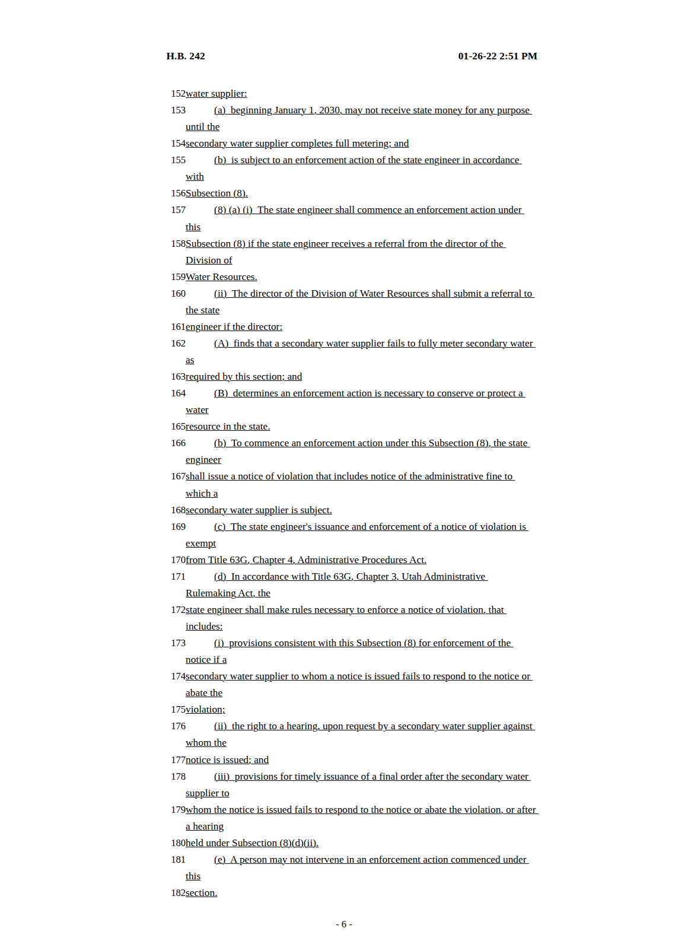H.B. 242 01-26-22 2:51 PM
| 152 | water supplier: |
| 153 | (a) beginning January 1, 2030, may not receive state money for any purpose until the |
| 154 | secondary water supplier completes full metering; and |
| 155 | (b) is subject to an enforcement action of the state engineer in accordance with |
| 156 | Subsection (8). |
| 157 | (8) (a) (i) The state engineer shall commence an enforcement action under this |
| 158 | Subsection (8) if the state engineer receives a referral from the director of the Division of |
| 159 | Water Resources. |
| 160 | (ii) The director of the Division of Water Resources shall submit a referral to the state |
| 161 | engineer if the director: |
| 162 | (A) finds that a secondary water supplier fails to fully meter secondary water as |
| 163 | required by this section; and |
| 164 | (B) determines an enforcement action is necessary to conserve or protect a water |
| 165 | resource in the state. |
| 166 | (b) To commence an enforcement action under this Subsection (8), the state engineer |
| 167 | shall issue a notice of violation that includes notice of the administrative fine to which a |
| 168 | secondary water supplier is subject. |
| 169 | (c) The state engineer's issuance and enforcement of a notice of violation is exempt |
| 170 | from Title 63G, Chapter 4, Administrative Procedures Act. |
| 171 | (d) In accordance with Title 63G, Chapter 3, Utah Administrative Rulemaking Act, the |
| 172 | state engineer shall make rules necessary to enforce a notice of violation, that includes: |
| 173 | (i) provisions consistent with this Subsection (8) for enforcement of the notice if a |
| 174 | secondary water supplier to whom a notice is issued fails to respond to the notice or abate the |
| 175 | violation; |
| 176 | (ii) the right to a hearing, upon request by a secondary water supplier against whom the |
| 177 | notice is issued; and |
| 178 | (iii) provisions for timely issuance of a final order after the secondary water supplier to |
| 179 | whom the notice is issued fails to respond to the notice or abate the violation, or after a hearing |
| 180 | held under Subsection (8)(d)(ii). |
| 181 | (e) A person may not intervene in an enforcement action commenced under this |
| 182 | section. |
- 6 -